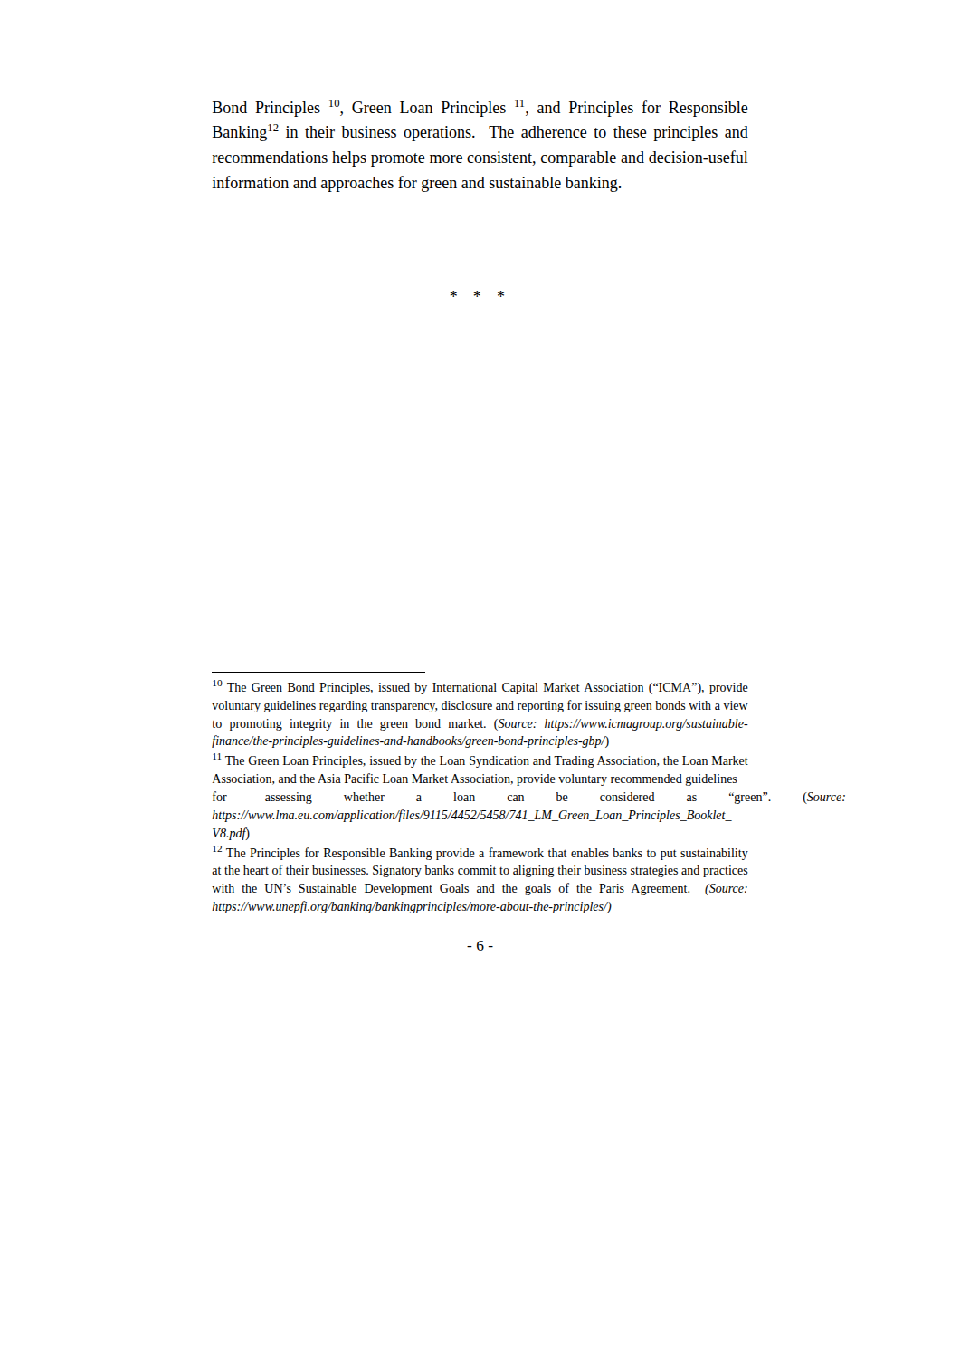Bond Principles 10, Green Loan Principles 11, and Principles for Responsible Banking12 in their business operations. The adherence to these principles and recommendations helps promote more consistent, comparable and decision-useful information and approaches for green and sustainable banking.
* * *
10 The Green Bond Principles, issued by International Capital Market Association (“ICMA”), provide voluntary guidelines regarding transparency, disclosure and reporting for issuing green bonds with a view to promoting integrity in the green bond market. (Source: https://www.icmagroup.org/sustainable-finance/the-principles-guidelines-and-handbooks/green-bond-principles-gbp/)
11 The Green Loan Principles, issued by the Loan Syndication and Trading Association, the Loan Market Association, and the Asia Pacific Loan Market Association, provide voluntary recommended guidelines for assessing whether a loan can be considered as “green”. (Source: https://www.lma.eu.com/application/files/9115/4452/5458/741_LM_Green_Loan_Principles_Booklet_ V8.pdf)
12 The Principles for Responsible Banking provide a framework that enables banks to put sustainability at the heart of their businesses. Signatory banks commit to aligning their business strategies and practices with the UN’s Sustainable Development Goals and the goals of the Paris Agreement. (Source: https://www.unepfi.org/banking/bankingprinciples/more-about-the-principles/)
- 6 -